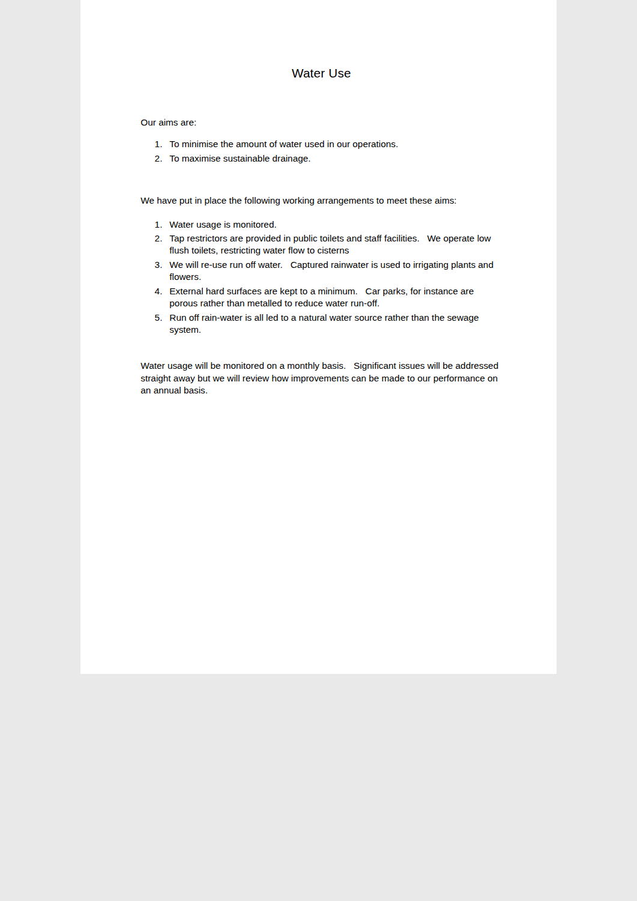Water Use
Our aims are:
To minimise the amount of water used in our operations.
To maximise sustainable drainage.
We have put in place the following working arrangements to meet these aims:
Water usage is monitored.
Tap restrictors are provided in public toilets and staff facilities. We operate low flush toilets, restricting water flow to cisterns
We will re-use run off water. Captured rainwater is used to irrigating plants and flowers.
External hard surfaces are kept to a minimum. Car parks, for instance are porous rather than metalled to reduce water run-off.
Run off rain-water is all led to a natural water source rather than the sewage system.
Water usage will be monitored on a monthly basis. Significant issues will be addressed straight away but we will review how improvements can be made to our performance on an annual basis.